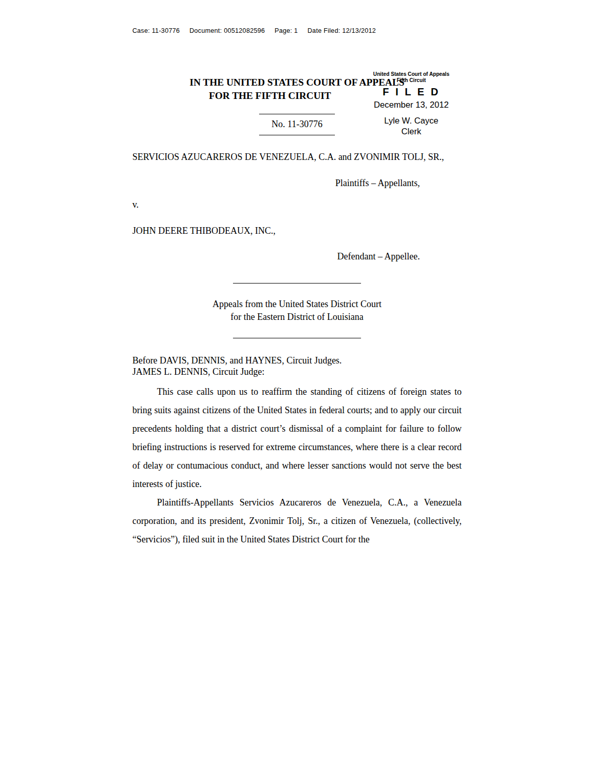Case: 11-30776 Document: 00512082596 Page: 1 Date Filed: 12/13/2012
United States Court of Appeals
Fifth Circuit
F I L E D
December 13, 2012
Lyle W. Cayce
Clerk
IN THE UNITED STATES COURT OF APPEALS FOR THE FIFTH CIRCUIT
No. 11-30776
SERVICIOS AZUCAREROS DE VENEZUELA, C.A. and ZVONIMIR TOLJ, SR.,
Plaintiffs – Appellants,
v.
JOHN DEERE THIBODEAUX, INC.,
Defendant – Appellee.
Appeals from the United States District Court
for the Eastern District of Louisiana
Before DAVIS, DENNIS, and HAYNES, Circuit Judges.
JAMES L. DENNIS, Circuit Judge:
This case calls upon us to reaffirm the standing of citizens of foreign states to bring suits against citizens of the United States in federal courts; and to apply our circuit precedents holding that a district court’s dismissal of a complaint for failure to follow briefing instructions is reserved for extreme circumstances, where there is a clear record of delay or contumacious conduct, and where lesser sanctions would not serve the best interests of justice.
Plaintiffs-Appellants Servicios Azucareros de Venezuela, C.A., a Venezuela corporation, and its president, Zvonimir Tolj, Sr., a citizen of Venezuela, (collectively, “Servicios”), filed suit in the United States District Court for the